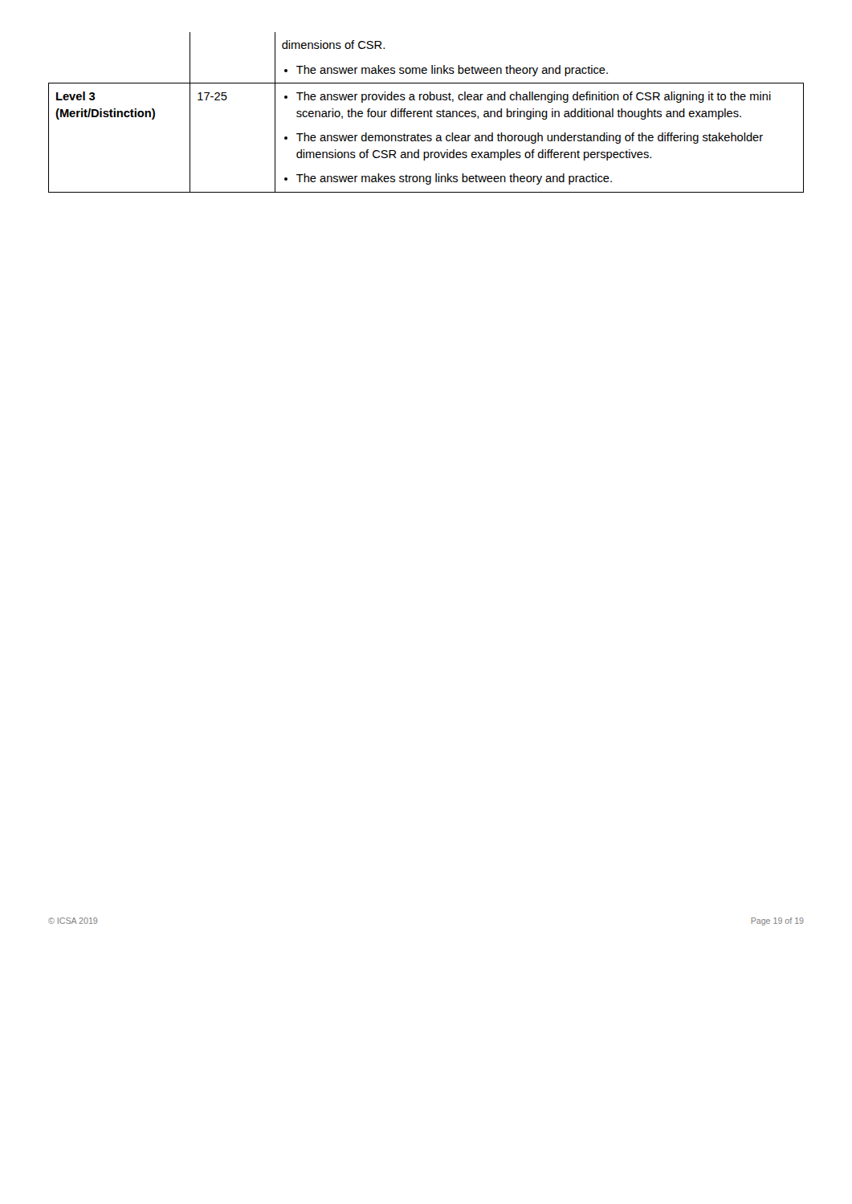| | | dimensions of CSR. The answer makes some links between theory and practice. |
| Level 3 (Merit/Distinction) | 17-25 | The answer provides a robust, clear and challenging definition of CSR aligning it to the mini scenario, the four different stances, and bringing in additional thoughts and examples. The answer demonstrates a clear and thorough understanding of the differing stakeholder dimensions of CSR and provides examples of different perspectives. The answer makes strong links between theory and practice. |
© ICSA 2019 Page 19 of 19